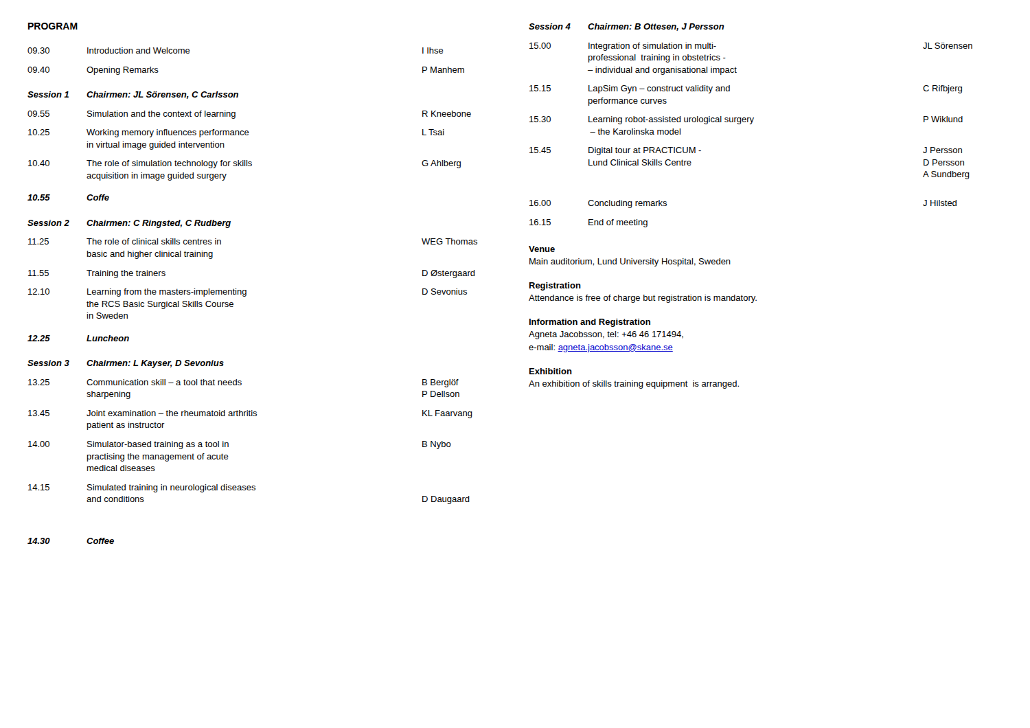PROGRAM
| 09.30 | Introduction and Welcome | I Ihse |
| 09.40 | Opening Remarks | P Manhem |
| Session 1 | Chairmen: JL Sörensen, C Carlsson |
| 09.55 | Simulation and the context of learning | R Kneebone |
| 10.25 | Working memory influences performance in virtual image guided intervention | L Tsai |
| 10.40 | The role of simulation technology for skills acquisition in image guided surgery | G Ahlberg |
| 10.55 | Coffe |
| Session 2 | Chairmen: C Ringsted, C Rudberg |
| 11.25 | The role of clinical skills centres in basic and higher clinical training | WEG Thomas |
| 11.55 | Training the trainers | D Østergaard |
| 12.10 | Learning from the masters-implementing the RCS Basic Surgical Skills Course in Sweden | D Sevonius |
| 12.25 | Luncheon |
| Session 3 | Chairmen: L Kayser, D Sevonius |
| 13.25 | Communication skill – a tool that needs sharpening | B Berglöf P Dellson |
| 13.45 | Joint examination – the rheumatoid arthritis patient as instructor | KL Faarvang |
| 14.00 | Simulator-based training as a tool in practising the management of acute medical diseases | B Nybo |
| 14.15 | Simulated training in neurological diseases and conditions | D Daugaard |
| 14.30 | Coffee |
| Session 4 | Chairmen: B Ottesen, J Persson |
| 15.00 | Integration of simulation in multi- professional training in obstetrics - – individual and organisational impact | JL Sörensen |
| 15.15 | LapSim Gyn – construct validity and performance curves | C Rifbjerg |
| 15.30 | Learning robot-assisted urological surgery – the Karolinska model | P Wiklund |
| 15.45 | Digital tour at PRACTICUM - Lund Clinical Skills Centre | J Persson D Persson A Sundberg |
| 16.00 | Concluding remarks | J Hilsted |
| 16.15 | End of meeting | |
Venue
Main auditorium, Lund University Hospital, Sweden
Registration
Attendance is free of charge but registration is mandatory.
Information and Registration
Agneta Jacobsson, tel: +46 46 171494,
e-mail: agneta.jacobsson@skane.se
Exhibition
An exhibition of skills training equipment is arranged.